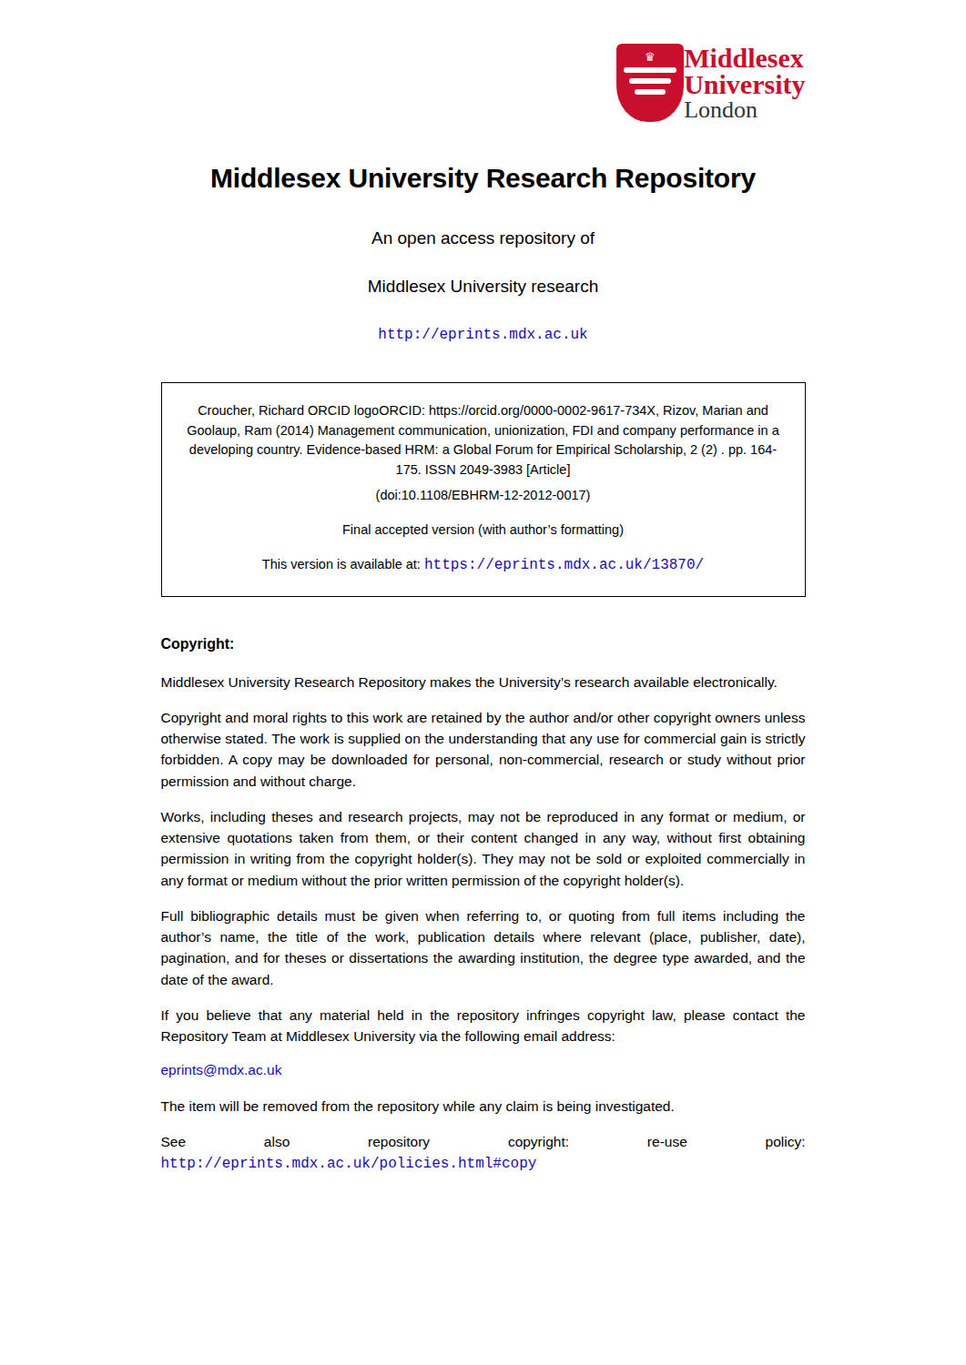| ♛ | Middlesex University London |
Middlesex University Research Repository
An open access repository of
Middlesex University research
http://eprints.mdx.ac.uk
Croucher, Richard ORCID logoORCID: https://orcid.org/0000-0002-9617-734X, Rizov, Marian and Goolaup, Ram (2014) Management communication, unionization, FDI and company performance in a developing country. Evidence-based HRM: a Global Forum for Empirical Scholarship, 2 (2) . pp. 164-175. ISSN 2049-3983 [Article]
(doi:10.1108/EBHRM-12-2012-0017)
Final accepted version (with author’s formatting)
This version is available at: https://eprints.mdx.ac.uk/13870/
Copyright:
Middlesex University Research Repository makes the University’s research available electronically.
Copyright and moral rights to this work are retained by the author and/or other copyright owners unless otherwise stated. The work is supplied on the understanding that any use for commercial gain is strictly forbidden. A copy may be downloaded for personal, non-commercial, research or study without prior permission and without charge.
Works, including theses and research projects, may not be reproduced in any format or medium, or extensive quotations taken from them, or their content changed in any way, without first obtaining permission in writing from the copyright holder(s). They may not be sold or exploited commercially in any format or medium without the prior written permission of the copyright holder(s).
Full bibliographic details must be given when referring to, or quoting from full items including the author’s name, the title of the work, publication details where relevant (place, publisher, date), pagination, and for theses or dissertations the awarding institution, the degree type awarded, and the date of the award.
If you believe that any material held in the repository infringes copyright law, please contact the Repository Team at Middlesex University via the following email address:
eprints@mdx.ac.uk
The item will be removed from the repository while any claim is being investigated.
See also repository copyright: re-use policy: http://eprints.mdx.ac.uk/policies.html#copy